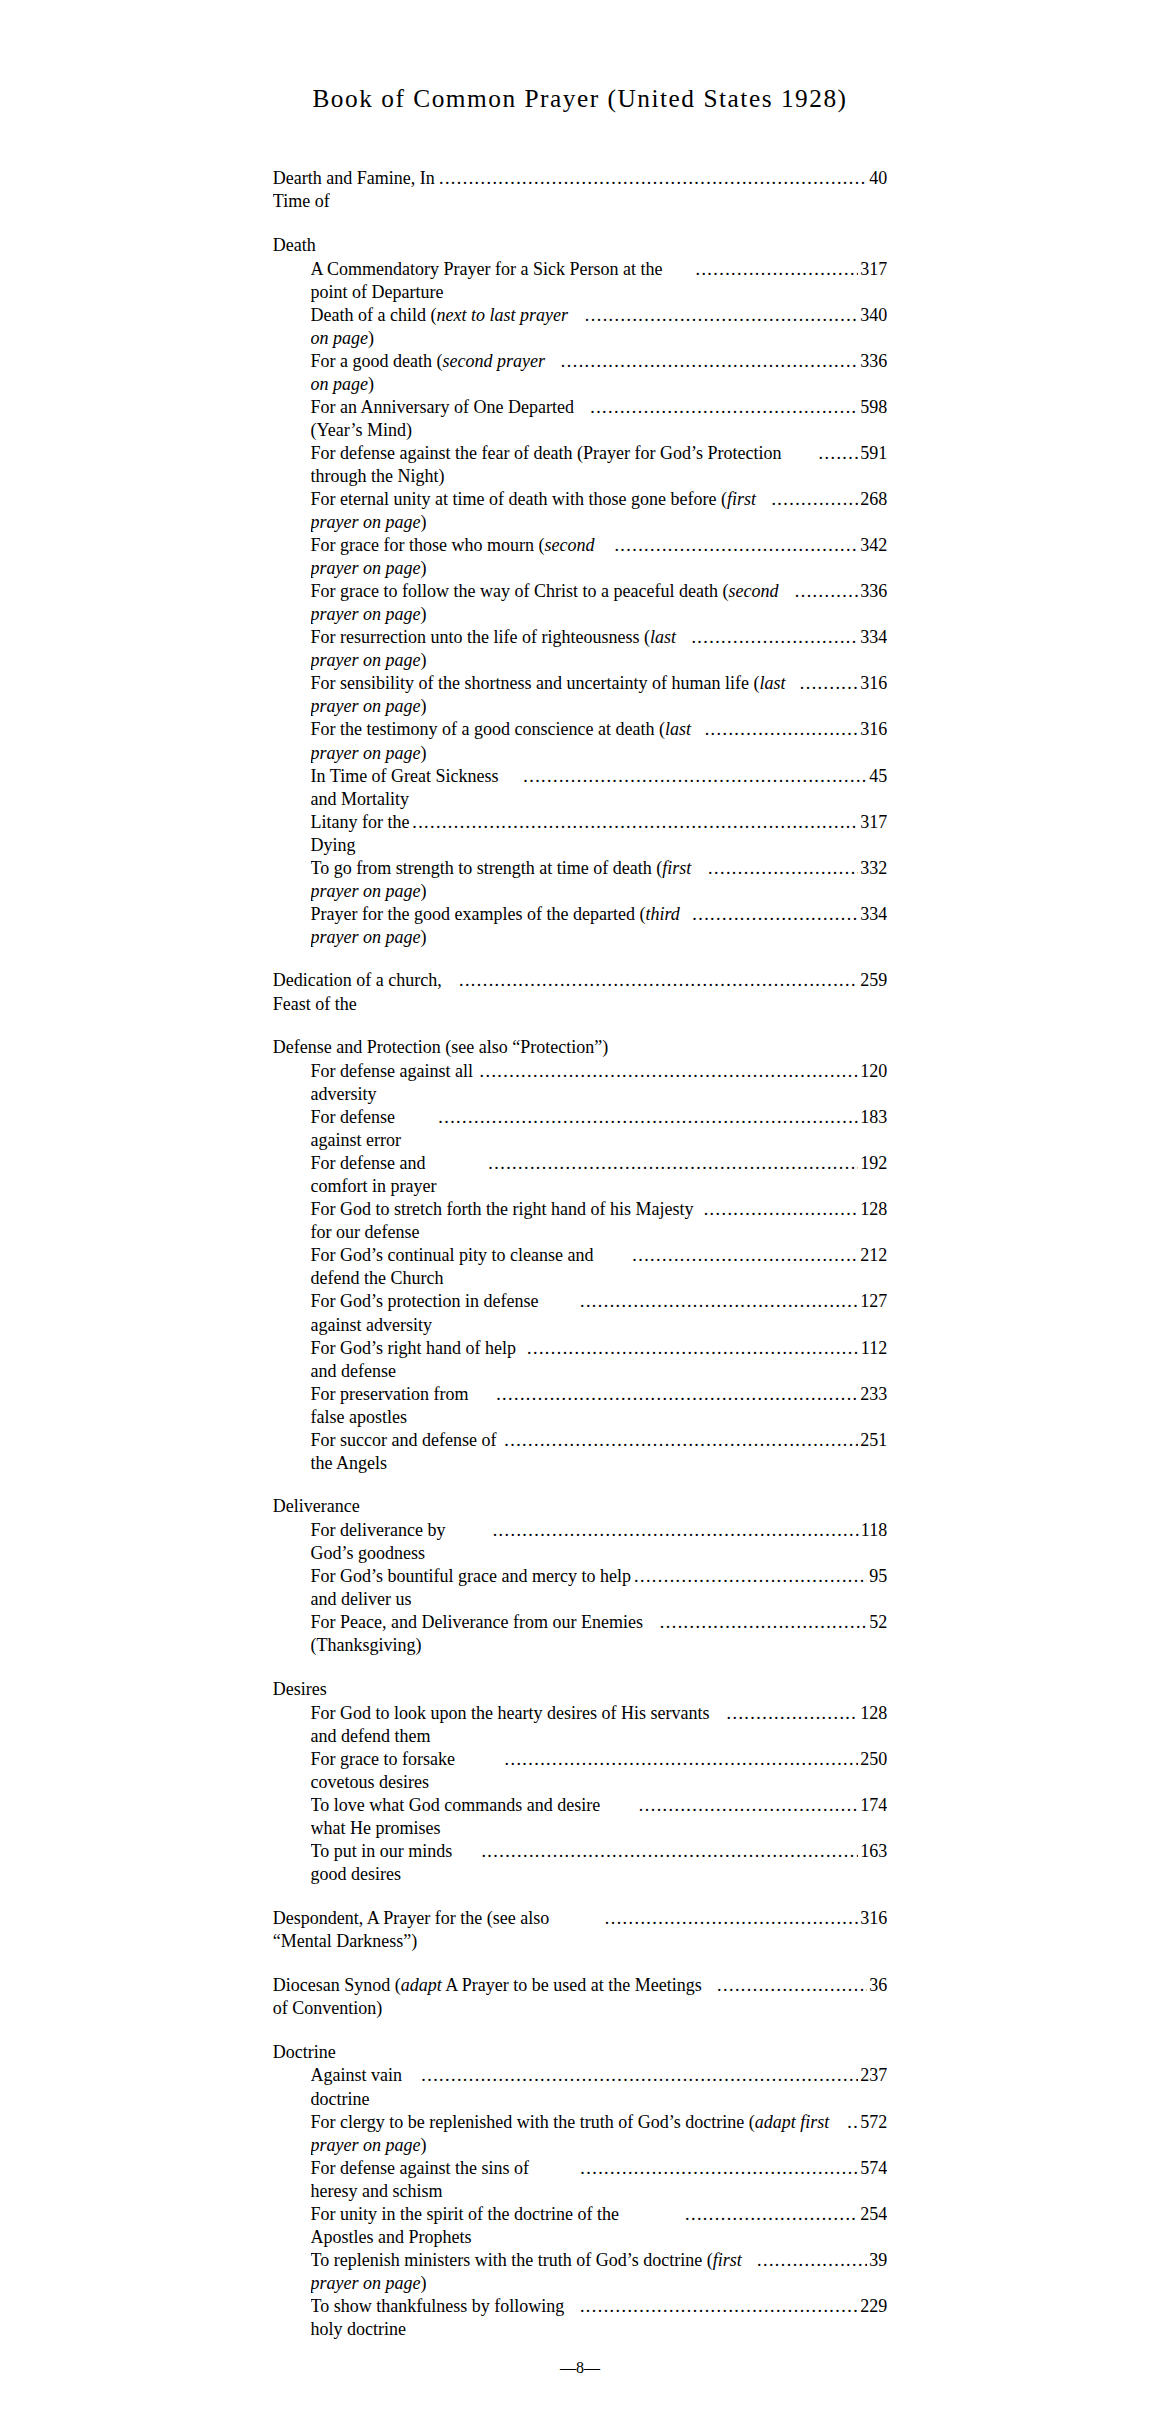Book of Common Prayer (United States 1928)
Dearth and Famine, In Time of .................................................................................................. 40
Death
A Commendatory Prayer for a Sick Person at the point of Departure................................... 317
Death of a child (next to last prayer on page)....................................................... 340
For a good death (second prayer on page)............................................................. 336
For an Anniversary of One Departed (Year’s Mind)............................................................ 598
For defense against the fear of death (Prayer for God’s Protection through the Night)........ 591
For eternal unity at time of death with those gone before (first prayer on page).................. 268
For grace for those who mourn (second prayer on page)....................................................... 342
For grace to follow the way of Christ to a peaceful death (second prayer on page)............. 336
For resurrection unto the life of righteousness (last prayer on page).................................... 334
For sensibility of the shortness and uncertainty of human life (last prayer on page)............ 316
For the testimony of a good conscience at death (last prayer on page)................................. 316
In Time of Great Sickness and Mortality................................................................................ 45
Litany for the Dying................................................................................................................ 317
To go from strength to strength at time of death (first prayer on page)................................ 332
Prayer for the good examples of the departed (third prayer on page).................................... 334
Dedication of a church, Feast of the .............................................................................................. 259
Defense and Protection (see also “Protection”)
For defense against all adversity......................................................................................... 120
For defense against error..................................................................................................... 183
For defense and comfort in prayer....................................................................................... 192
For God to stretch forth the right hand of his Majesty for our defense................................. 128
For God’s continual pity to cleanse and defend the Church.................................................. 212
For God’s protection in defense against adversity.............................................................. 127
For God’s right hand of help and defense............................................................................. 112
For preservation from false apostles...................................................................................... 233
For succor and defense of the Angels................................................................................... 251
Deliverance
For deliverance by God’s goodness....................................................................................... 118
For God’s bountiful grace and mercy to help and deliver us.................................................... 95
For Peace, and Deliverance from our Enemies (Thanksgiving)............................................. 52
Desires
For God to look upon the hearty desires of His servants and defend them............................ 128
For grace to forsake covetous desires................................................................................... 250
To love what God commands and desire what He promises................................................ 174
To put in our minds good desires......................................................................................... 163
Despondent, A Prayer for the (see also “Mental Darkness”) ....................................................... 316
Diocesan Synod (adapt A Prayer to be used at the Meetings of Convention) ............................... 36
Doctrine
Against vain doctrine......................................................................................................... 237
For clergy to be replenished with the truth of God’s doctrine (adapt first prayer on page).. 572
For defense against the sins of heresy and schism.............................................................. 574
For unity in the spirit of the doctrine of the Apostles and Prophets..................................... 254
To replenish ministers with the truth of God’s doctrine (first prayer on page)....................... 39
To show thankfulness by following holy doctrine.............................................................. 229
—8—